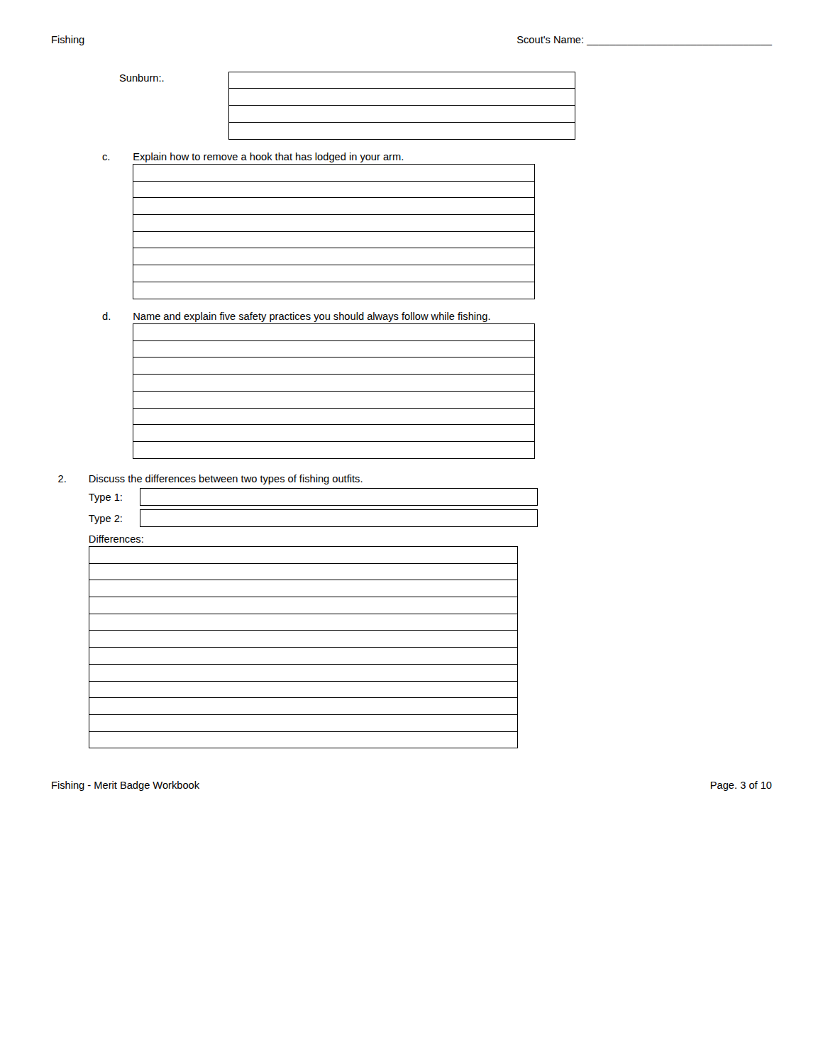Fishing
Scout's Name: ________________________________
Sunburn:.
c.
Explain how to remove a hook that has lodged in your arm.
d.
Name and explain five safety practices you should always follow while fishing.
2.
Discuss the differences between two types of fishing outfits.
Type 1:
Type 2:
Differences:
Fishing - Merit Badge Workbook
Page. 3 of 10